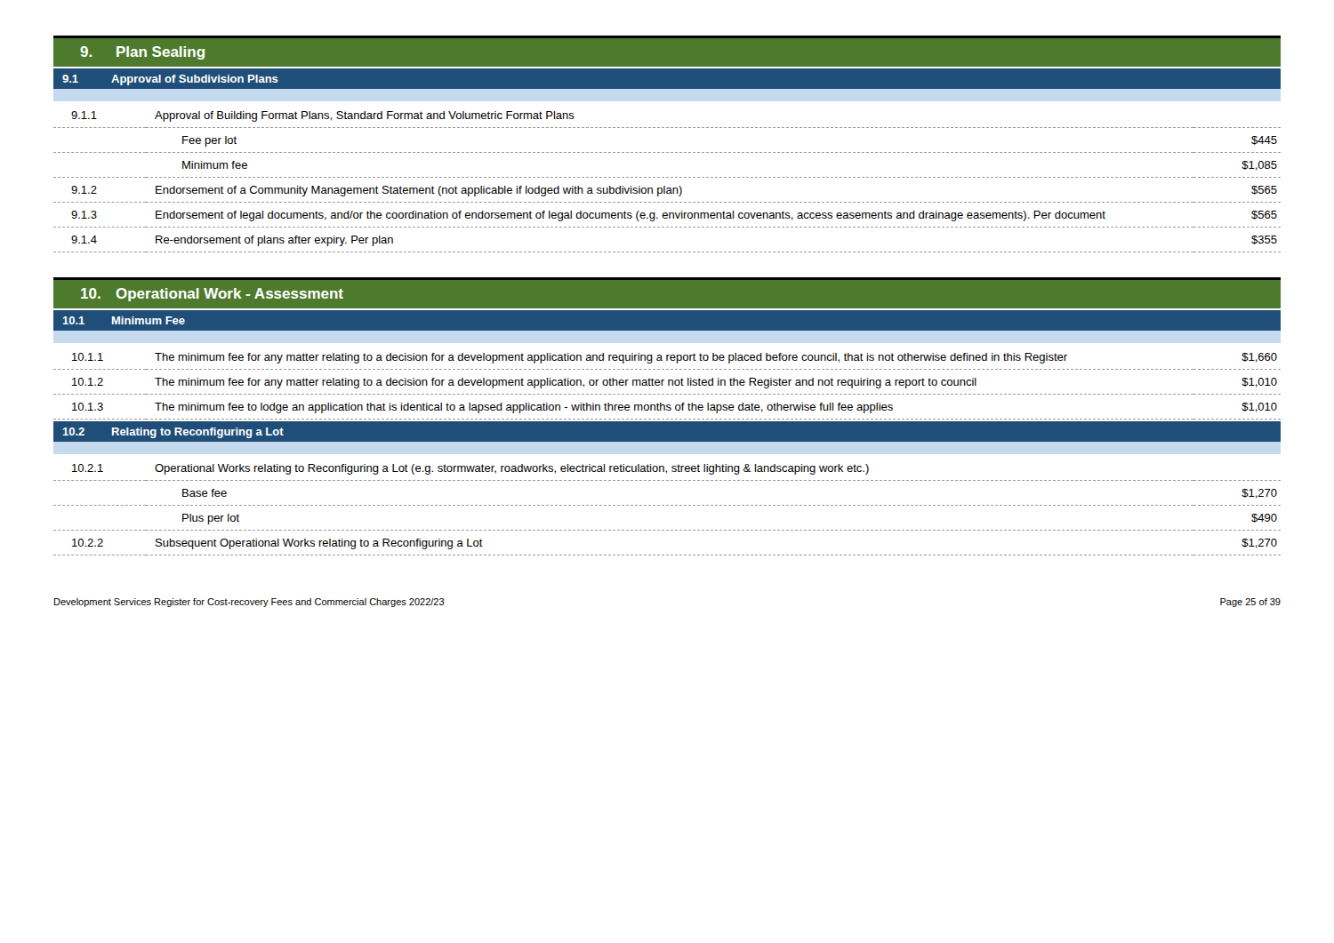9. Plan Sealing
9.1 Approval of Subdivision Plans
| 9.1.1 | Approval of Building Format Plans, Standard Format and Volumetric Format Plans | |
| | Fee per lot | $445 |
| | Minimum fee | $1,085 |
| 9.1.2 | Endorsement of a Community Management Statement (not applicable if lodged with a subdivision plan) | $565 |
| 9.1.3 | Endorsement of legal documents, and/or the coordination of endorsement of legal documents (e.g. environmental covenants, access easements and drainage easements). Per document | $565 |
| 9.1.4 | Re-endorsement of plans after expiry. Per plan | $355 |
10. Operational Work - Assessment
10.1 Minimum Fee
| 10.1.1 | The minimum fee for any matter relating to a decision for a development application and requiring a report to be placed before council, that is not otherwise defined in this Register | $1,660 |
| 10.1.2 | The minimum fee for any matter relating to a decision for a development application, or other matter not listed in the Register and not requiring a report to council | $1,010 |
| 10.1.3 | The minimum fee to lodge an application that is identical to a lapsed application - within three months of the lapse date, otherwise full fee applies | $1,010 |
10.2 Relating to Reconfiguring a Lot
| 10.2.1 | Operational Works relating to Reconfiguring a Lot (e.g. stormwater, roadworks, electrical reticulation, street lighting & landscaping work etc.) | |
| | Base fee | $1,270 |
| | Plus per lot | $490 |
| 10.2.2 | Subsequent Operational Works relating to a Reconfiguring a Lot | $1,270 |
Development Services Register for Cost-recovery Fees and Commercial Charges 2022/23 Page 25 of 39